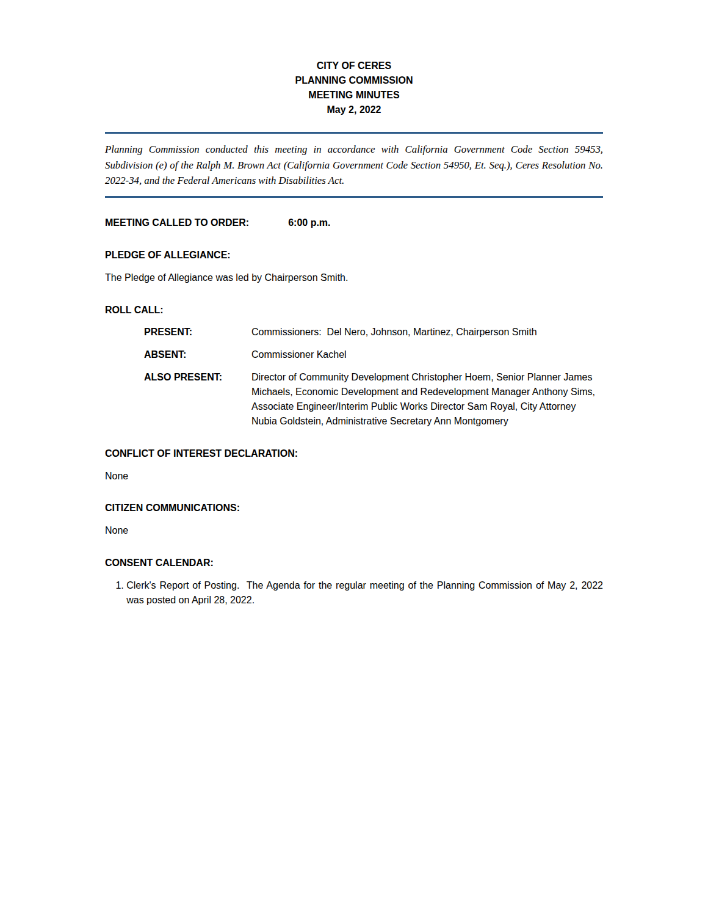CITY OF CERES
PLANNING COMMISSION
MEETING MINUTES
May 2, 2022
Planning Commission conducted this meeting in accordance with California Government Code Section 59453, Subdivision (e) of the Ralph M. Brown Act (California Government Code Section 54950, Et. Seq.), Ceres Resolution No. 2022-34, and the Federal Americans with Disabilities Act.
MEETING CALLED TO ORDER: 6:00 p.m.
PLEDGE OF ALLEGIANCE:
The Pledge of Allegiance was led by Chairperson Smith.
ROLL CALL:
PRESENT: Commissioners: Del Nero, Johnson, Martinez, Chairperson Smith
ABSENT: Commissioner Kachel
ALSO PRESENT: Director of Community Development Christopher Hoem, Senior Planner James Michaels, Economic Development and Redevelopment Manager Anthony Sims, Associate Engineer/Interim Public Works Director Sam Royal, City Attorney Nubia Goldstein, Administrative Secretary Ann Montgomery
CONFLICT OF INTEREST DECLARATION:
None
CITIZEN COMMUNICATIONS:
None
CONSENT CALENDAR:
Clerk's Report of Posting. The Agenda for the regular meeting of the Planning Commission of May 2, 2022 was posted on April 28, 2022.